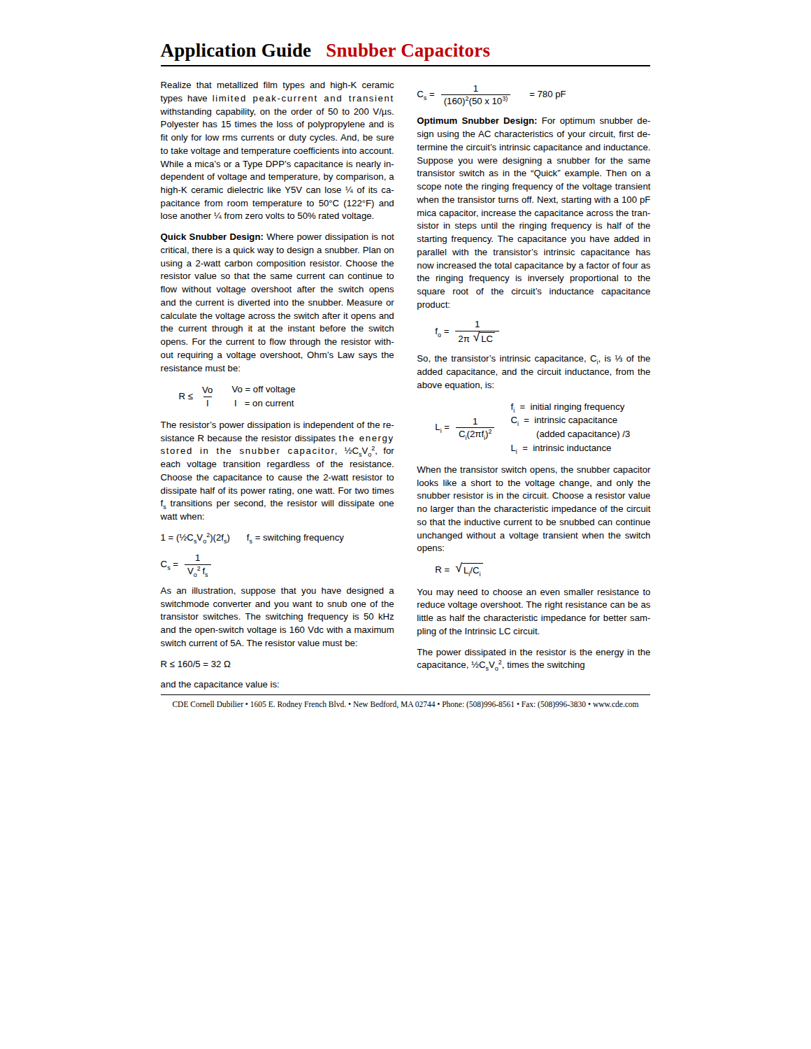Application Guide Snubber Capacitors
Realize that metallized film types and high-K ceramic types have limited peak-current and transient withstanding capability, on the order of 50 to 200 V/µs. Polyester has 15 times the loss of polypropylene and is fit only for low rms currents or duty cycles. And, be sure to take voltage and temperature coefficients into account. While a mica’s or a Type DPP’s capacitance is nearly independent of voltage and temperature, by comparison, a high-K ceramic dielectric like Y5V can lose ¼ of its capacitance from room temperature to 50°C (122°F) and lose another ¼ from zero volts to 50% rated voltage.
Quick Snubber Design: Where power dissipation is not critical, there is a quick way to design a snubber. Plan on using a 2-watt carbon composition resistor. Choose the resistor value so that the same current can continue to flow without voltage overshoot after the switch opens and the current is diverted into the snubber. Measure or calculate the voltage across the switch after it opens and the current through it at the instant before the switch opens. For the current to flow through the resistor without requiring a voltage overshoot, Ohm’s Law says the resistance must be:
R Vo I
Vo = off voltage
I = on current
The resistor’s power dissipation is independent of the resistance R because the resistor dissipates the energy stored in the snubber capacitor, ½CsVo2, for each voltage transition regardless of the resistance. Choose the capacitance to cause the 2-watt resistor to dissipate half of its power rating, one watt. For two times fs transitions per second, the resistor will dissipate one watt when:
1 = (½CsVo2)(2fs) fs = switching frequency
Cs = 1 Vo2 fs
As an illustration, suppose that you have designed a switchmode converter and you want to snub one of the transistor switches. The switching frequency is 50 kHz and the open-switch voltage is 160 Vdc with a maximum switch current of 5A. The resistor value must be:
R ≤ 160/5 = 32 Ω
and the capacitance value is:
Cs = 1(160)2(50 x 103) = 780 pF
Optimum Snubber Design: For optimum snubber design using the AC characteristics of your circuit, first determine the circuit’s intrinsic capacitance and inductance. Suppose you were designing a snubber for the same transistor switch as in the “Quick” example. Then on a scope note the ringing frequency of the voltage transient when the transistor turns off. Next, starting with a 100 pF mica capacitor, increase the capacitance across the transistor in steps until the ringing frequency is half of the starting frequency. The capacitance you have added in parallel with the transistor’s intrinsic capacitance has now increased the total capacitance by a factor of four as the ringing frequency is inversely proportional to the square root of the circuit’s inductance capacitance product:
fo = 1 2π √LC
So, the transistor’s intrinsic capacitance, Ci, is ⅓ of the added capacitance, and the circuit inductance, from the above equation, is:
Li = 1 Ci(2πfi)2
fi = initial ringing frequency
Ci = intrinsic capacitance
(added capacitance) /3
Li = intrinsic inductance
When the transistor switch opens, the snubber capacitor looks like a short to the voltage change, and only the snubber resistor is in the circuit. Choose a resistor value no larger than the characteristic impedance of the circuit so that the inductive current to be snubbed can continue unchanged without a voltage transient when the switch opens:
R = √Li/Ci
You may need to choose an even smaller resistance to reduce voltage overshoot. The right resistance can be as little as half the characteristic impedance for better sampling of the Intrinsic LC circuit.
The power dissipated in the resistor is the energy in the capacitance, ½CsVo2, times the switching
CDE Cornell Dubilier • 1605 E. Rodney French Blvd. • New Bedford, MA 02744 • Phone: (508)996-8561 • Fax: (508)996-3830 • www.cde.com